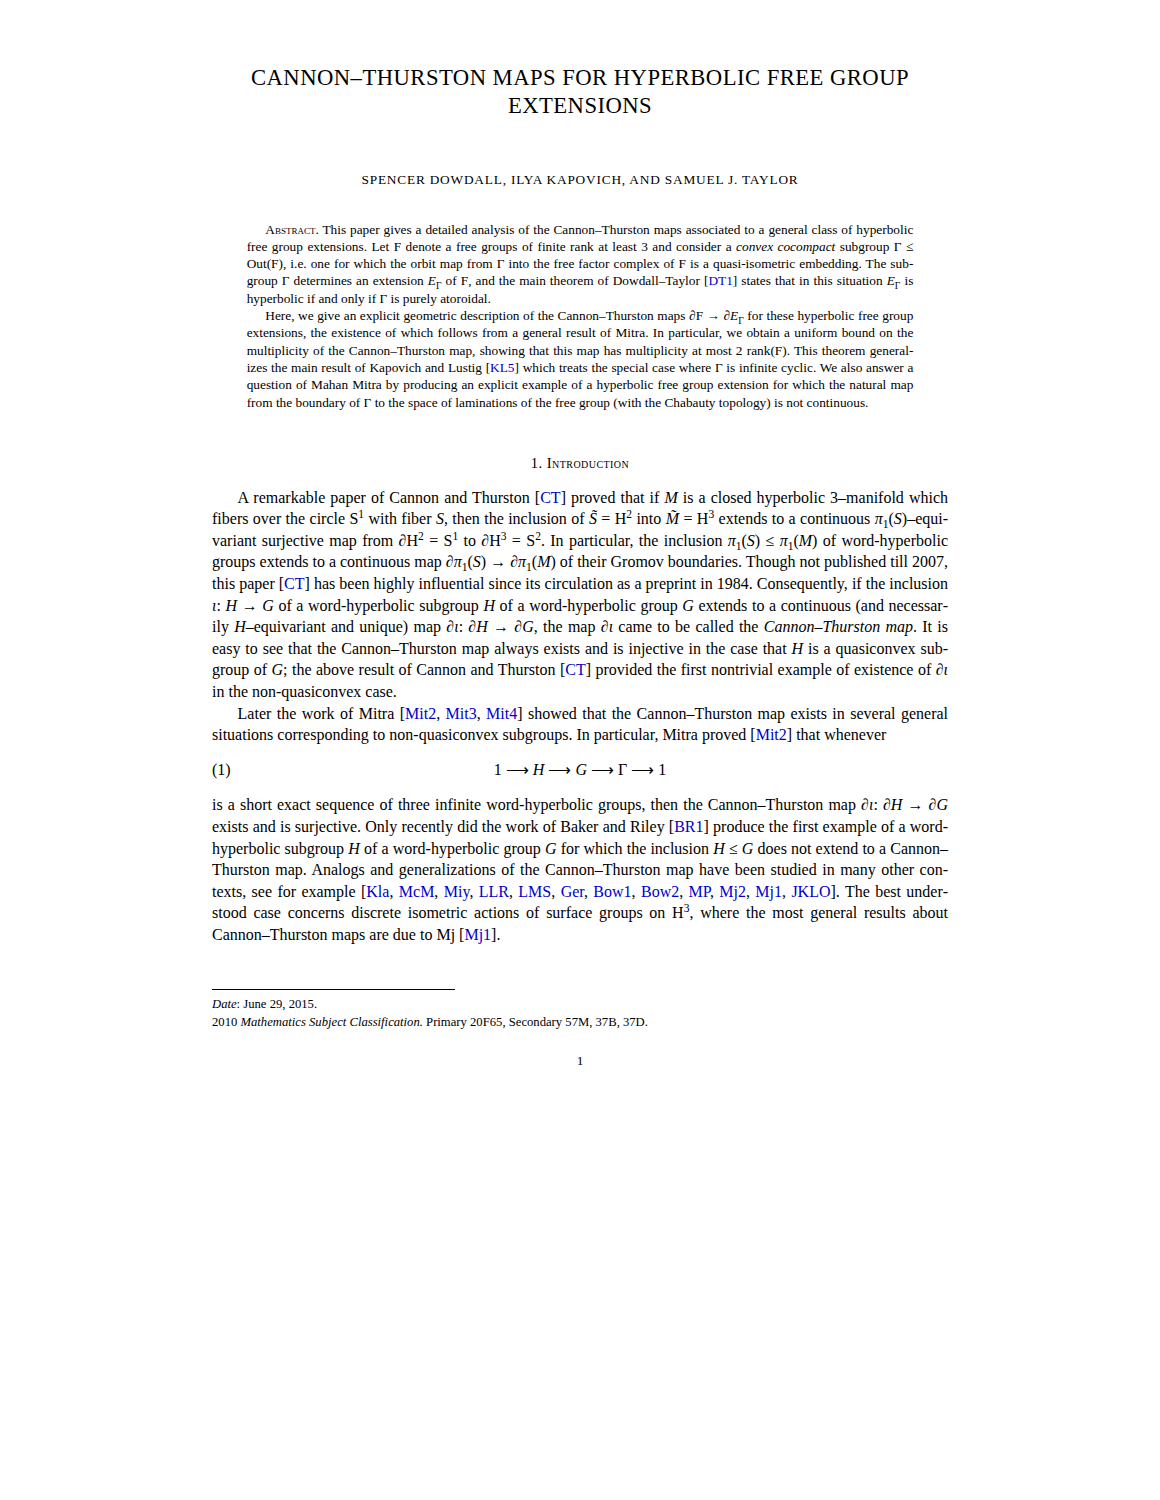Cannon–Thurston maps for hyperbolic free group
extensions
Spencer Dowdall, Ilya Kapovich, and Samuel J. Taylor
Abstract. This paper gives a detailed analysis of the Cannon–Thurston maps associated to a general class of hyperbolic free group extensions. Let F denote a free groups of finite rank at least 3 and consider a convex cocompact subgroup Γ ≤ Out(F), i.e. one for which the orbit map from Γ into the free factor complex of F is a quasi-isometric embedding. The subgroup Γ determines an extension EΓ of F, and the main theorem of Dowdall–Taylor [DT1] states that in this situation EΓ is hyperbolic if and only if Γ is purely atoroidal.
Here, we give an explicit geometric description of the Cannon–Thurston maps ∂F → ∂EΓ for these hyperbolic free group extensions, the existence of which follows from a general result of Mitra. In particular, we obtain a uniform bound on the multiplicity of the Cannon–Thurston map, showing that this map has multiplicity at most 2 rank(F). This theorem generalizes the main result of Kapovich and Lustig [KL5] which treats the special case where Γ is infinite cyclic. We also answer a question of Mahan Mitra by producing an explicit example of a hyperbolic free group extension for which the natural map from the boundary of Γ to the space of laminations of the free group (with the Chabauty topology) is not continuous.
1. Introduction
A remarkable paper of Cannon and Thurston [CT] proved that if M is a closed hyperbolic 3–manifold which fibers over the circle S1 with fiber S, then the inclusion of S̃ = H2 into M̃ = H3 extends to a continuous π1(S)–equivariant surjective map from ∂H2 = S1 to ∂H3 = S2. In particular, the inclusion π1(S) ≤ π1(M) of word-hyperbolic groups extends to a continuous map ∂π1(S) → ∂π1(M) of their Gromov boundaries. Though not published till 2007, this paper [CT] has been highly influential since its circulation as a preprint in 1984. Consequently, if the inclusion ι: H → G of a word-hyperbolic subgroup H of a word-hyperbolic group G extends to a continuous (and necessarily H–equivariant and unique) map ∂ι: ∂H → ∂G, the map ∂ι came to be called the Cannon–Thurston map. It is easy to see that the Cannon–Thurston map always exists and is injective in the case that H is a quasiconvex subgroup of G; the above result of Cannon and Thurston [CT] provided the first nontrivial example of existence of ∂ι in the non-quasiconvex case.
Later the work of Mitra [Mit2, Mit3, Mit4] showed that the Cannon–Thurston map exists in several general situations corresponding to non-quasiconvex subgroups. In particular, Mitra proved [Mit2] that whenever
(1) 1 ⟶ H ⟶ G ⟶ Γ ⟶ 1
is a short exact sequence of three infinite word-hyperbolic groups, then the Cannon–Thurston map ∂ι: ∂H → ∂G exists and is surjective. Only recently did the work of Baker and Riley [BR1] produce the first example of a word-hyperbolic subgroup H of a word-hyperbolic group G for which the inclusion H ≤ G does not extend to a Cannon–Thurston map. Analogs and generalizations of the Cannon–Thurston map have been studied in many other contexts, see for example [Kla, McM, Miy, LLR, LMS, Ger, Bow1, Bow2, MP, Mj2, Mj1, JKLO]. The best understood case concerns discrete isometric actions of surface groups on H3, where the most general results about Cannon–Thurston maps are due to Mj [Mj1].
Date: June 29, 2015.
2010 Mathematics Subject Classification. Primary 20F65, Secondary 57M, 37B, 37D.
1